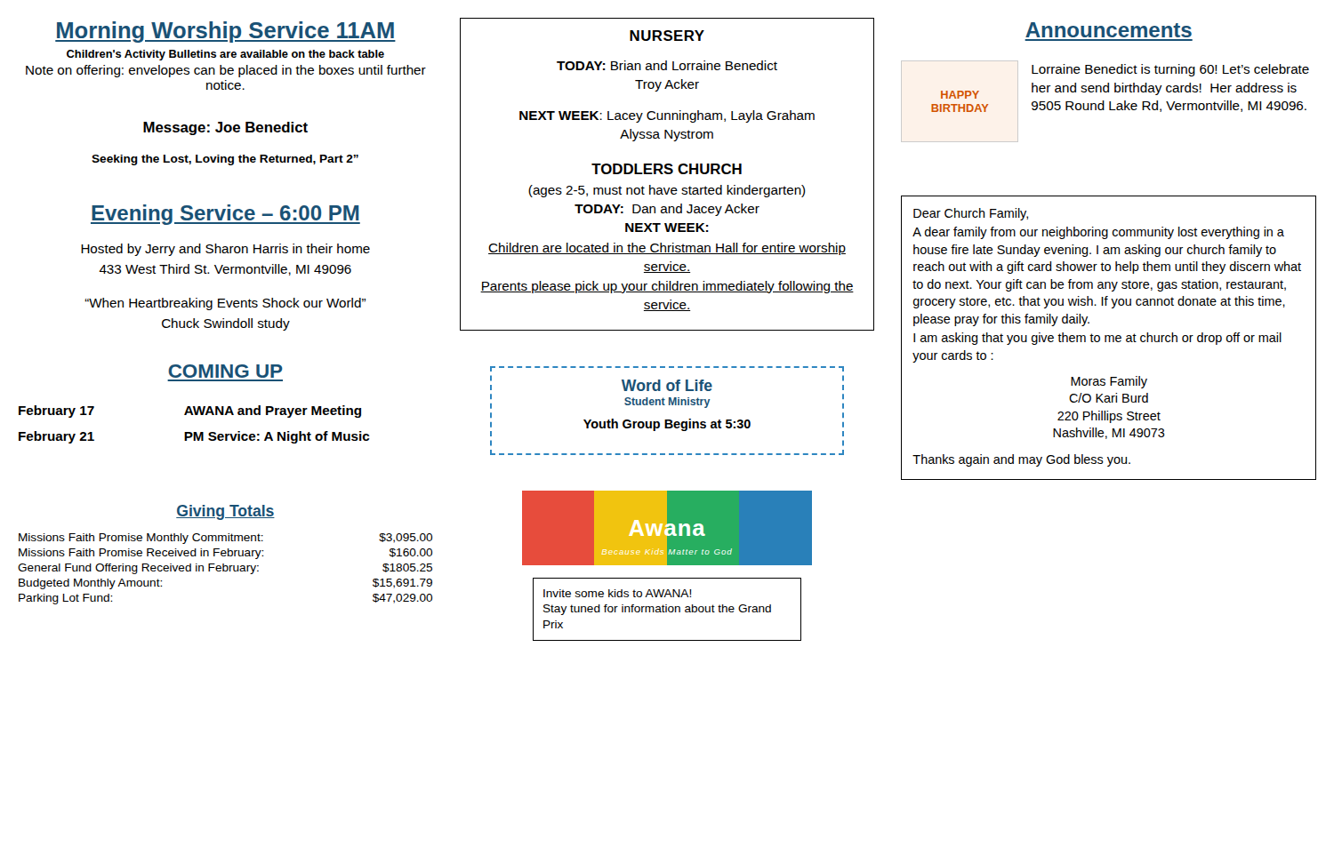Morning Worship Service 11AM
Children's Activity Bulletins are available on the back table
Note on offering: envelopes can be placed in the boxes until further notice.
Message: Joe Benedict
Seeking the Lost, Loving the Returned, Part 2”
Evening Service – 6:00 PM
Hosted by Jerry and Sharon Harris in their home
433 West Third St. Vermontville, MI 49096
“When Heartbreaking Events Shock our World”
Chuck Swindoll study
COMING UP
| February 17 | AWANA and Prayer Meeting |
| February 21 | PM Service: A Night of Music |
Giving Totals
| Missions Faith Promise Monthly Commitment: | $3,095.00 |
| Missions Faith Promise Received in February: | $160.00 |
| General Fund Offering Received in February: | $1805.25 |
| Budgeted Monthly Amount: | $15,691.79 |
| Parking Lot Fund: | $47,029.00 |
NURSERY
TODAY: Brian and Lorraine Benedict
Troy Acker
NEXT WEEK: Lacey Cunningham, Layla Graham
Alyssa Nystrom
TODDLERS CHURCH
(ages 2-5, must not have started kindergarten)
TODAY: Dan and Jacey Acker
NEXT WEEK:
Children are located in the Christman Hall for entire worship service.
Parents please pick up your children immediately following the service.
Word of Life Student Ministry
Youth Group Begins at 5:30
Awana Because Kids Matter to God
Invite some kids to AWANA!
Stay tuned for information about the Grand Prix
Announcements
HAPPY
BIRTHDAY
Lorraine Benedict is turning 60! Let’s celebrate her and send birthday cards! Her address is
9505 Round Lake Rd, Vermontville, MI 49096.
Dear Church Family,
A dear family from our neighboring community lost everything in a house fire late Sunday evening. I am asking our church family to reach out with a gift card shower to help them until they discern what to do next. Your gift can be from any store, gas station, restaurant, grocery store, etc. that you wish. If you cannot donate at this time, please pray for this family daily.
I am asking that you give them to me at church or drop off or mail your cards to :
Moras Family
C/O Kari Burd
220 Phillips Street
Nashville, MI 49073
Thanks again and may God bless you.